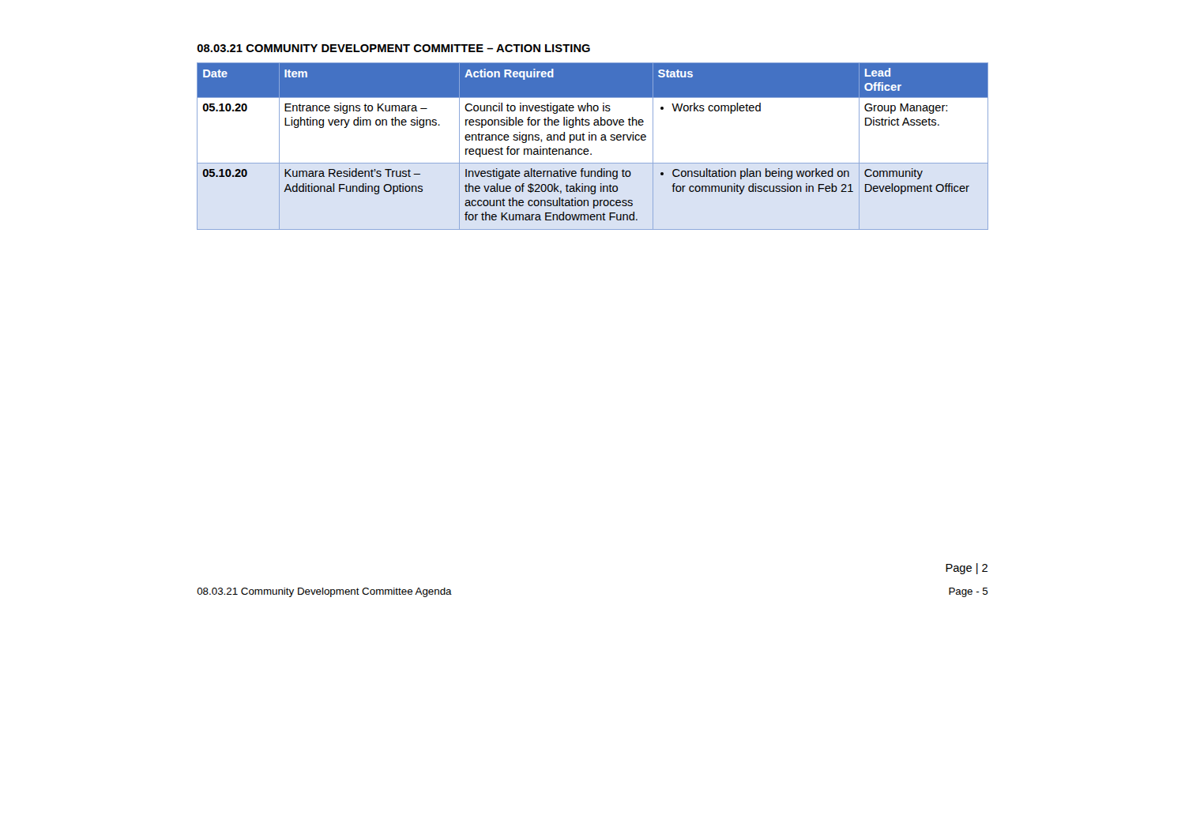08.03.21 COMMUNITY DEVELOPMENT COMMITTEE – ACTION LISTING
| Date | Item | Action Required | Status | Lead Officer |
| --- | --- | --- | --- | --- |
| 05.10.20 | Entrance signs to Kumara – Lighting very dim on the signs. | Council to investigate who is responsible for the lights above the entrance signs, and put in a service request for maintenance. | Works completed | Group Manager: District Assets. |
| 05.10.20 | Kumara Resident’s Trust – Additional Funding Options | Investigate alternative funding to the value of $200k, taking into account the consultation process for the Kumara Endowment Fund. | Consultation plan being worked on for community discussion in Feb 21 | Community Development Officer |
Page | 2
08.03.21 Community Development Committee Agenda
Page - 5